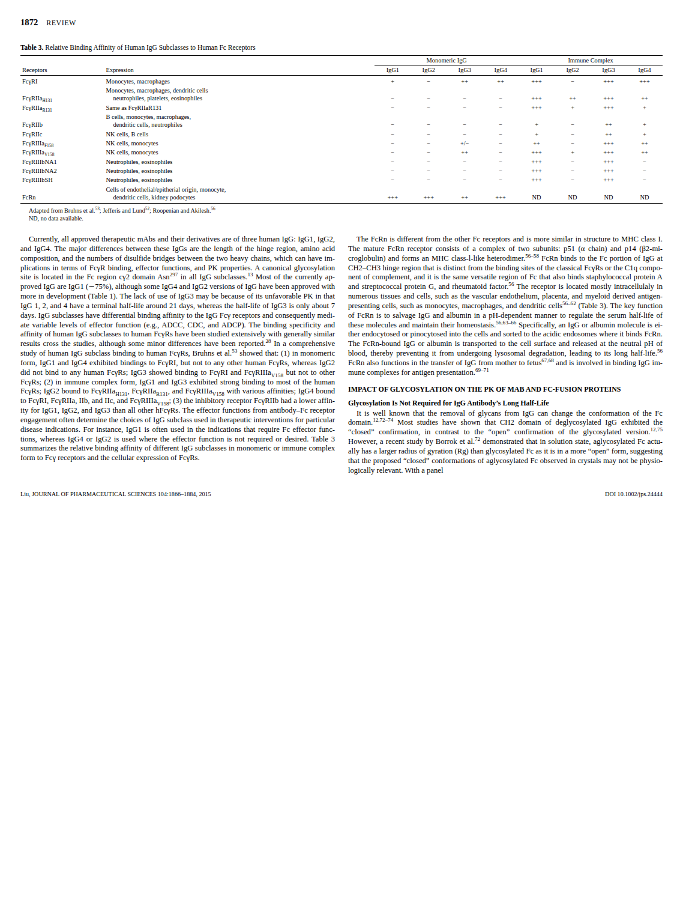1872 REVIEW
Table 3. Relative Binding Affinity of Human IgG Subclasses to Human Fc Receptors
| | | Monomeric IgG | Immune Complex |
| --- | --- | --- | --- |
| Receptors | Expression | IgG1 | IgG2 | IgG3 | IgG4 | IgG1 | IgG2 | IgG3 | IgG4 |
| FcγRI | Monocytes, macrophages | + | − | ++ | ++ | +++ | − | +++ | +++ |
| FcγRIIa H131 | Monocytes, macrophages, dendritic cells neutrophiles, platelets, eosinophiles | − | − | − | − | +++ | ++ | +++ | ++ |
| FcγRIIa R131 | Same as FcγRIIaR131 | − | − | − | − | +++ | + | +++ | + |
| FcγRIIb | B cells, monocytes, macrophages, dendritic cells, neutrophiles | − | − | − | − | + | − | ++ | + |
| FcγRIIc | NK cells, B cells | − | − | − | − | + | − | ++ | + |
| FcγRIIIa F158 | NK cells, monocytes | − | − | +/− | − | ++ | − | +++ | ++ |
| FcγRIIIa V158 | NK cells, monocytes | − | − | ++ | − | +++ | + | +++ | ++ |
| FcγRIIIbNA1 | Neutrophiles, eosinophiles | − | − | − | − | +++ | − | +++ | − |
| FcγRIIIbNA2 | Neutrophiles, eosinophiles | − | − | − | − | +++ | − | +++ | − |
| FcγRIIIbSH | Neutrophiles, eosinophiles | − | − | − | − | +++ | − | +++ | − |
| FcRn | Cells of endothelial/epitherial origin, monocyte, dendritic cells, kidney podocytes | +++ | +++ | ++ | +++ | ND | ND | ND | ND |
Adapted from Bruhns et al.53; Jefferis and Lund52; Roopenian and Akilesh.56
ND, no data available.
Currently, all approved therapeutic mAbs and their derivatives are of three human IgG: IgG1, IgG2, and IgG4. The major differences between these IgGs are the length of the hinge region, amino acid composition, and the numbers of disulfide bridges between the two heavy chains, which can have implications in terms of FcγR binding, effector functions, and PK properties. A canonical glycosylation site is located in the Fc region cγ2 domain Asn297 in all IgG subclasses.13 Most of the currently approved IgG are IgG1 (∼75%), although some IgG4 and IgG2 versions of IgG have been approved with more in development (Table 1). The lack of use of IgG3 may be because of its unfavorable PK in that IgG 1, 2, and 4 have a terminal half-life around 21 days, whereas the half-life of IgG3 is only about 7 days. IgG subclasses have differential binding affinity to the IgG Fcγ receptors and consequently mediate variable levels of effector function (e.g., ADCC, CDC, and ADCP). The binding specificity and affinity of human IgG subclasses to human FcγRs have been studied extensively with generally similar results cross the studies, although some minor differences have been reported.28 In a comprehensive study of human IgG subclass binding to human FcγRs, Bruhns et al.53 showed that: (1) in monomeric form, IgG1 and IgG4 exhibited bindings to FcγRI, but not to any other human FcγRs, whereas IgG2 did not bind to any human FcγRs; IgG3 showed binding to FcγRI and FcγRIIIaV158 but not to other FcγRs; (2) in immune complex form, IgG1 and IgG3 exhibited strong binding to most of the human FcγRs; IgG2 bound to FcγRIIaH131, FcγRIIaR131, and FcγRIIIaV158 with various affinities; IgG4 bound to FcγRI, FcγRIIa, IIb, and IIc, and FcγRIIIaV158; (3) the inhibitory receptor FcγRIIb had a lower affinity for IgG1, IgG2, and IgG3 than all other hFcγRs. The effector functions from antibody–Fc receptor engagement often determine the choices of IgG subclass used in therapeutic interventions for particular disease indications. For instance, IgG1 is often used in the indications that require Fc effector functions, whereas IgG4 or IgG2 is used where the effector function is not required or desired. Table 3 summarizes the relative binding affinity of different IgG subclasses in monomeric or immune complex form to Fcγ receptors and the cellular expression of FcγRs.
The FcRn is different from the other Fc receptors and is more similar in structure to MHC class I. The mature FcRn receptor consists of a complex of two subunits: p51 (α chain) and p14 (β2-microglobulin) and forms an MHC class-l-like heterodimer.56–58 FcRn binds to the Fc portion of IgG at CH2–CH3 hinge region that is distinct from the binding sites of the classical FcγRs or the C1q component of complement, and it is the same versatile region of Fc that also binds staphylococcal protein A and streptococcal protein G, and rheumatoid factor.56 The receptor is located mostly intracellulaly in numerous tissues and cells, such as the vascular endothelium, placenta, and myeloid derived antigen-presenting cells, such as monocytes, macrophages, and dendritic cells56–62 (Table 3). The key function of FcRn is to salvage IgG and albumin in a pH-dependent manner to regulate the serum half-life of these molecules and maintain their homeostasis.56,63–66 Specifically, an IgG or albumin molecule is either endocytosed or pinocytosed into the cells and sorted to the acidic endosomes where it binds FcRn. The FcRn-bound IgG or albumin is transported to the cell surface and released at the neutral pH of blood, thereby preventing it from undergoing lysosomal degradation, leading to its long half-life.56 FcRn also functions in the transfer of IgG from mother to fetus67,68 and is involved in binding IgG immune complexes for antigen presentation.69–71
Impact of Glycosylation on the PK of mAb and Fc-Fusion Proteins
Glycosylation Is Not Required for IgG Antibody’s Long Half-Life
It is well known that the removal of glycans from IgG can change the conformation of the Fc domain.12,72–74 Most studies have shown that CH2 domain of deglycosylated IgG exhibited the “closed” confirmation, in contrast to the “open” confirmation of the glycosylated version.12,75 However, a recent study by Borrok et al.72 demonstrated that in solution state, aglycosylated Fc actually has a larger radius of gyration (Rg) than glycosylated Fc as it is in a more “open” form, suggesting that the proposed “closed” conformations of aglycosylated Fc observed in crystals may not be physiologically relevant. With a panel
Liu, JOURNAL OF PHARMACEUTICAL SCIENCES 104:1866–1884, 2015 DOI 10.1002/jps.24444